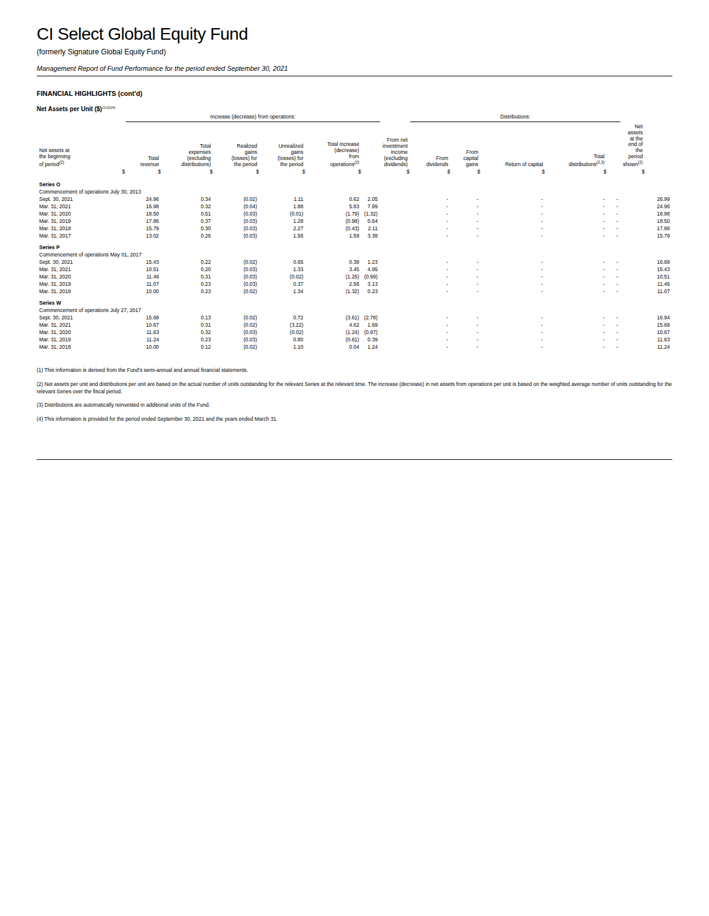CI Select Global Equity Fund
(formerly Signature Global Equity Fund)
Management Report of Fund Performance for the period ended September 30, 2021
FINANCIAL HIGHLIGHTS (cont'd)
Net Assets per Unit ($)(1)(2)(4)
| | Increase (decrease) from operations: | | Distributions: | | |
| --- | --- | --- | --- | --- | --- |
| Net assets at the beginning of period (2) | Total revenue | Total expenses (excluding distributions) | Realized gains (losses) for the period | Unrealized gains (losses) for the period | Total increase (decrease) from operations (2) | | From net investment income (excluding dividends) | From dividends | From capital gains | Return of capital | Total distributions (2,3) | | Net assets at the end of the period shown (2) |
| $ | $ | $ | $ | $ | $ | | $ | $ | $ | $ | $ | | $ |
| Series O |
| Commencement of operations July 30, 2013 |
| Sept. 30, 2021 | 24.96 | 0.34 | (0.02) | 1.11 | 0.62 | 2.05 | | - | - | - | - | - | | 26.99 |
| Mar. 31, 2021 | 16.98 | 0.32 | (0.04) | 1.88 | 5.83 | 7.99 | | - | - | - | - | - | | 24.96 |
| Mar. 31, 2020 | 18.50 | 0.51 | (0.03) | (0.01) | (1.79) | (1.32) | | - | - | - | - | - | | 16.98 |
| Mar. 31, 2019 | 17.86 | 0.37 | (0.03) | 1.28 | (0.98) | 0.64 | | - | - | - | - | - | | 18.50 |
| Mar. 31, 2018 | 15.79 | 0.30 | (0.03) | 2.27 | (0.43) | 2.11 | | - | - | - | - | - | | 17.86 |
| Mar. 31, 2017 | 13.02 | 0.26 | (0.03) | 1.56 | 1.59 | 3.38 | | - | - | - | - | - | | 15.79 |
| Series P |
| Commencement of operations May 01, 2017 |
| Sept. 30, 2021 | 15.43 | 0.22 | (0.02) | 0.65 | 0.38 | 1.23 | | - | - | - | - | - | | 16.68 |
| Mar. 31, 2021 | 10.51 | 0.20 | (0.03) | 1.33 | 3.45 | 4.95 | | - | - | - | - | - | | 15.43 |
| Mar. 31, 2020 | 11.46 | 0.31 | (0.03) | (0.02) | (1.25) | (0.99) | | - | - | - | - | - | | 10.51 |
| Mar. 31, 2019 | 11.07 | 0.23 | (0.03) | 0.37 | 2.56 | 3.13 | | - | - | - | - | - | | 11.46 |
| Mar. 31, 2018 | 10.00 | 0.23 | (0.02) | 1.34 | (1.32) | 0.23 | | - | - | - | - | - | | 11.07 |
| Series W |
| Commencement of operations July 27, 2017 |
| Sept. 30, 2021 | 15.68 | 0.13 | (0.02) | 0.72 | (3.61) | (2.78) | | - | - | - | - | - | | 16.94 |
| Mar. 31, 2021 | 10.67 | 0.31 | (0.02) | (3.22) | 4.62 | 1.69 | | - | - | - | - | - | | 15.68 |
| Mar. 31, 2020 | 11.63 | 0.32 | (0.03) | (0.02) | (1.24) | (0.97) | | - | - | - | - | - | | 10.67 |
| Mar. 31, 2019 | 11.24 | 0.23 | (0.03) | 0.80 | (0.61) | 0.39 | | - | - | - | - | - | | 11.63 |
| Mar. 31, 2018 | 10.00 | 0.12 | (0.02) | 1.10 | 0.04 | 1.24 | | - | - | - | - | - | | 11.24 |
(1) This information is derived from the Fund's semi-annual and annual financial statements.
(2) Net assets per unit and distributions per unit are based on the actual number of units outstanding for the relevant Series at the relevant time. The increase (decrease) in net assets from operations per unit is based on the weighted average number of units outstanding for the relevant Series over the fiscal period.
(3) Distributions are automatically reinvested in additional units of the Fund.
(4) This information is provided for the period ended September 30, 2021 and the years ended March 31.